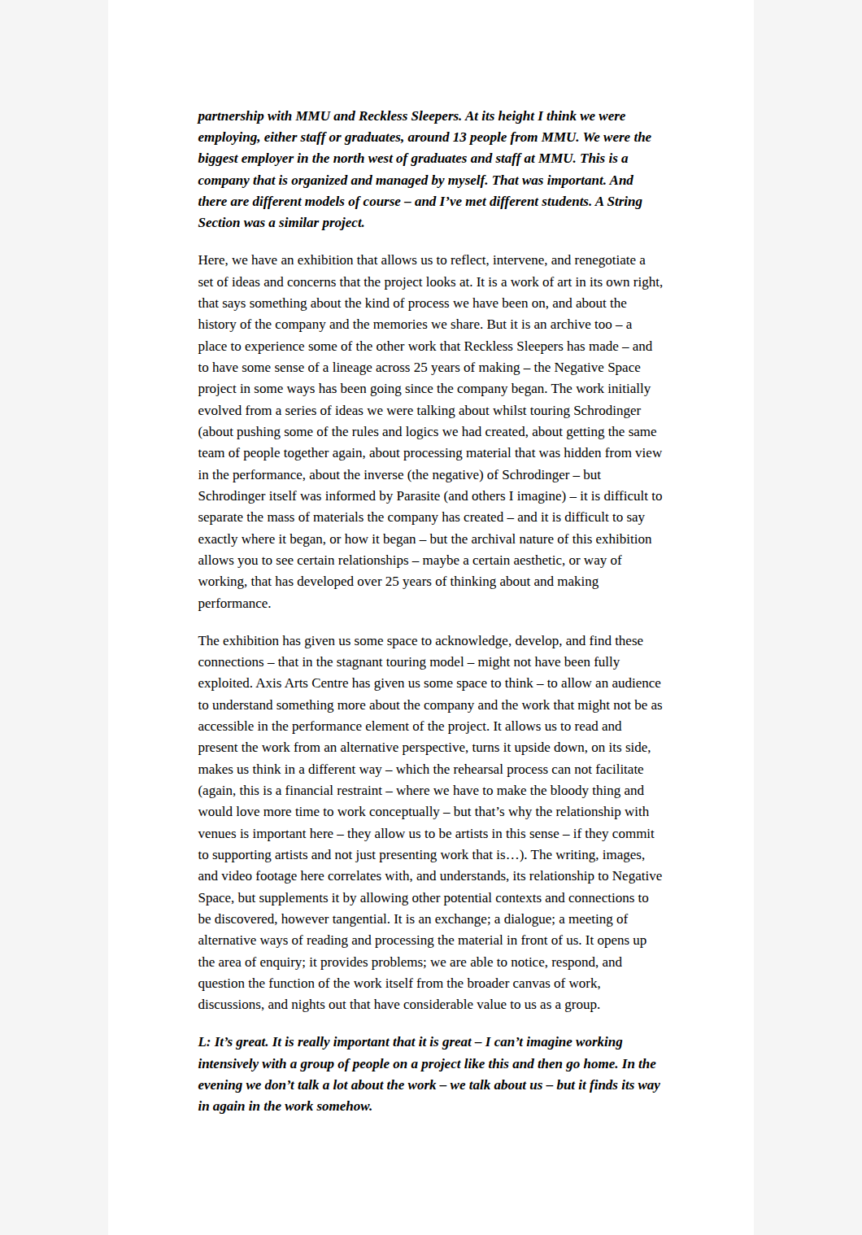partnership with MMU and Reckless Sleepers. At its height I think we were employing, either staff or graduates, around 13 people from MMU. We were the biggest employer in the north west of graduates and staff at MMU. This is a company that is organized and managed by myself. That was important. And there are different models of course – and I’ve met different students. A String Section was a similar project.
Here, we have an exhibition that allows us to reflect, intervene, and renegotiate a set of ideas and concerns that the project looks at. It is a work of art in its own right, that says something about the kind of process we have been on, and about the history of the company and the memories we share. But it is an archive too – a place to experience some of the other work that Reckless Sleepers has made – and to have some sense of a lineage across 25 years of making – the Negative Space project in some ways has been going since the company began. The work initially evolved from a series of ideas we were talking about whilst touring Schrodinger (about pushing some of the rules and logics we had created, about getting the same team of people together again, about processing material that was hidden from view in the performance, about the inverse (the negative) of Schrodinger – but Schrodinger itself was informed by Parasite (and others I imagine) – it is difficult to separate the mass of materials the company has created – and it is difficult to say exactly where it began, or how it began – but the archival nature of this exhibition allows you to see certain relationships – maybe a certain aesthetic, or way of working, that has developed over 25 years of thinking about and making performance.
The exhibition has given us some space to acknowledge, develop, and find these connections – that in the stagnant touring model – might not have been fully exploited. Axis Arts Centre has given us some space to think – to allow an audience to understand something more about the company and the work that might not be as accessible in the performance element of the project. It allows us to read and present the work from an alternative perspective, turns it upside down, on its side, makes us think in a different way – which the rehearsal process can not facilitate (again, this is a financial restraint – where we have to make the bloody thing and would love more time to work conceptually – but that’s why the relationship with venues is important here – they allow us to be artists in this sense – if they commit to supporting artists and not just presenting work that is…). The writing, images, and video footage here correlates with, and understands, its relationship to Negative Space, but supplements it by allowing other potential contexts and connections to be discovered, however tangential. It is an exchange; a dialogue; a meeting of alternative ways of reading and processing the material in front of us. It opens up the area of enquiry; it provides problems; we are able to notice, respond, and question the function of the work itself from the broader canvas of work, discussions, and nights out that have considerable value to us as a group.
L: It’s great. It is really important that it is great – I can’t imagine working intensively with a group of people on a project like this and then go home. In the evening we don’t talk a lot about the work – we talk about us – but it finds its way in again in the work somehow.